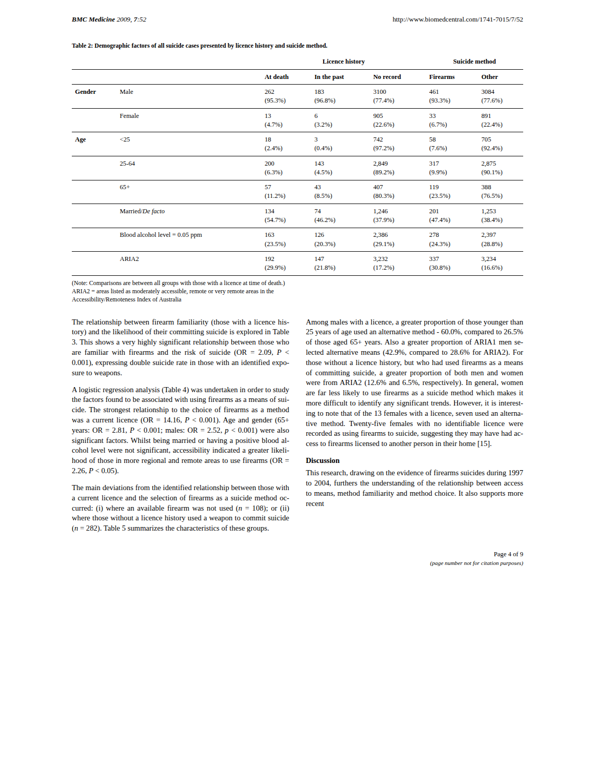BMC Medicine 2009, 7:52
http://www.biomedcentral.com/1741-7015/7/52
Table 2: Demographic factors of all suicide cases presented by licence history and suicide method.
| | Licence history | Suicide method |
| --- | --- | --- |
| | At death | In the past | No record | Firearms | Other |
| Gender | Male | 262 (95.3%) | 183 (96.8%) | 3100 (77.4%) | 461 (93.3%) | 3084 (77.6%) |
| | Female | 13 (4.7%) | 6 (3.2%) | 905 (22.6%) | 33 (6.7%) | 891 (22.4%) |
| Age | <25 | 18 (2.4%) | 3 (0.4%) | 742 (97.2%) | 58 (7.6%) | 705 (92.4%) |
| | 25-64 | 200 (6.3%) | 143 (4.5%) | 2,849 (89.2%) | 317 (9.9%) | 2,875 (90.1%) |
| | 65+ | 57 (11.2%) | 43 (8.5%) | 407 (80.3%) | 119 (23.5%) | 388 (76.5%) |
| | Married/ De facto | 134 (54.7%) | 74 (46.2%) | 1,246 (37.9%) | 201 (47.4%) | 1,253 (38.4%) |
| | Blood alcohol level = 0.05 ppm | 163 (23.5%) | 126 (20.3%) | 2,386 (29.1%) | 278 (24.3%) | 2,397 (28.8%) |
| | ARIA2 | 192 (29.9%) | 147 (21.8%) | 3,232 (17.2%) | 337 (30.8%) | 3,234 (16.6%) |
(Note: Comparisons are between all groups with those with a licence at time of death.)
ARIA2 = areas listed as moderately accessible, remote or very remote areas in the
Accessibility/Remoteness Index of Australia
The relationship between firearm familiarity (those with a licence history) and the likelihood of their committing suicide is explored in Table 3. This shows a very highly significant relationship between those who are familiar with firearms and the risk of suicide (OR = 2.09, P < 0.001), expressing double suicide rate in those with an identified exposure to weapons.
A logistic regression analysis (Table 4) was undertaken in order to study the factors found to be associated with using firearms as a means of suicide. The strongest relationship to the choice of firearms as a method was a current licence (OR = 14.16, P < 0.001). Age and gender (65+ years: OR = 2.81, P < 0.001; males: OR = 2.52, p < 0.001) were also significant factors. Whilst being married or having a positive blood alcohol level were not significant, accessibility indicated a greater likelihood of those in more regional and remote areas to use firearms (OR = 2.26, P < 0.05).
The main deviations from the identified relationship between those with a current licence and the selection of firearms as a suicide method occurred: (i) where an available firearm was not used (n = 108); or (ii) where those without a licence history used a weapon to commit suicide (n = 282). Table 5 summarizes the characteristics of these groups.
Among males with a licence, a greater proportion of those younger than 25 years of age used an alternative method - 60.0%, compared to 26.5% of those aged 65+ years. Also a greater proportion of ARIA1 men selected alternative means (42.9%, compared to 28.6% for ARIA2). For those without a licence history, but who had used firearms as a means of committing suicide, a greater proportion of both men and women were from ARIA2 (12.6% and 6.5%, respectively). In general, women are far less likely to use firearms as a suicide method which makes it more difficult to identify any significant trends. However, it is interesting to note that of the 13 females with a licence, seven used an alternative method. Twenty-five females with no identifiable licence were recorded as using firearms to suicide, suggesting they may have had access to firearms licensed to another person in their home [15].
Discussion
This research, drawing on the evidence of firearms suicides during 1997 to 2004, furthers the understanding of the relationship between access to means, method familiarity and method choice. It also supports more recent
Page 4 of 9
(page number not for citation purposes)